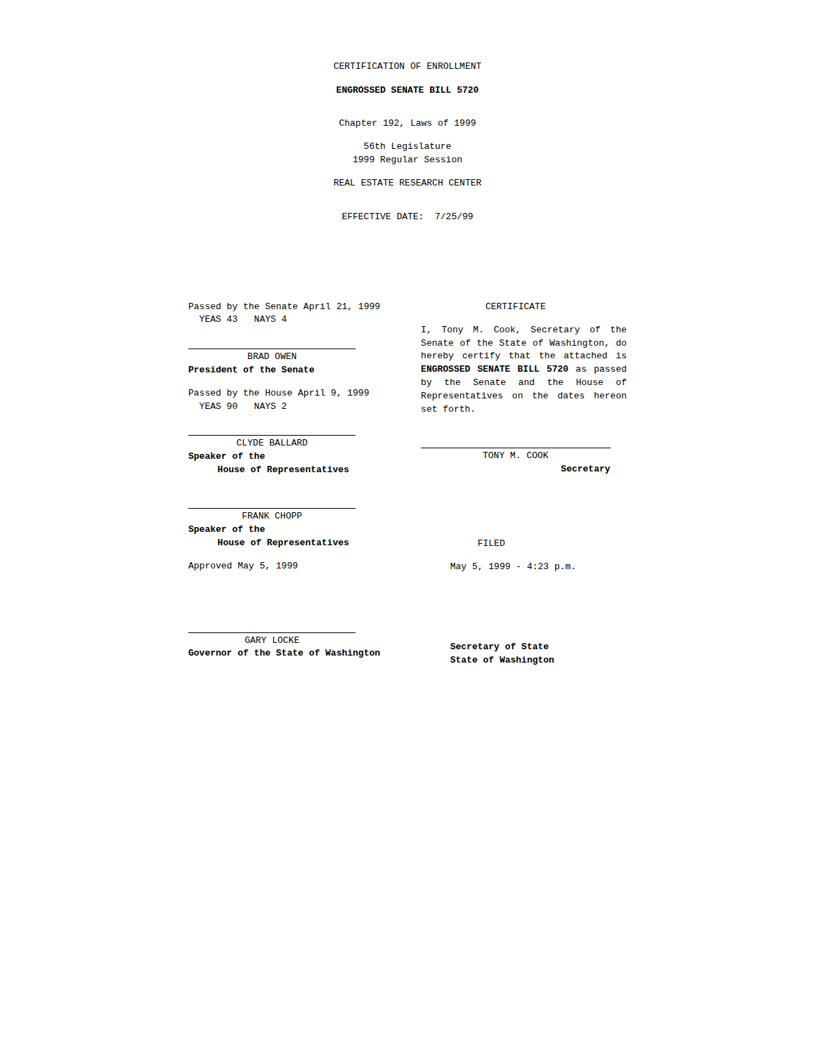CERTIFICATION OF ENROLLMENT
ENGROSSED SENATE BILL 5720
Chapter 192, Laws of 1999
56th Legislature
1999 Regular Session
REAL ESTATE RESEARCH CENTER
EFFECTIVE DATE: 7/25/99
| Passed by the Senate April 21, 1999 YEAS 43 NAYS 4 BRAD OWEN President of the Senate Passed by the House April 9, 1999 YEAS 90 NAYS 2 CLYDE BALLARD Speaker of the House of Representatives FRANK CHOPP Speaker of the House of Representatives Approved May 5, 1999 | | CERTIFICATE I, Tony M. Cook, Secretary of the Senate of the State of Washington, do hereby certify that the attached is ENGROSSED SENATE BILL 5720 as passed by the Senate and the House of Representatives on the dates hereon set forth. TONY M. COOK Secretary FILED May 5, 1999 - 4:23 p.m. |
| GARY LOCKE Governor of the State of Washington | | Secretary of State State of Washington |